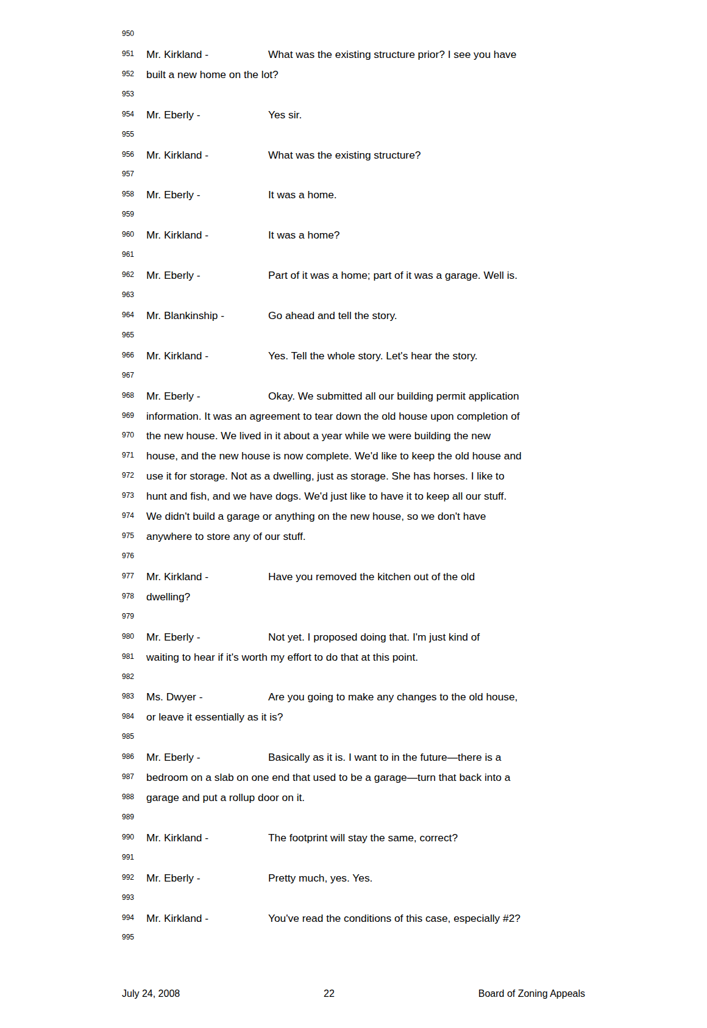950
951
Mr. Kirkland -What was the existing structure prior? I see you have
952
built a new home on the lot?
953
954
Mr. Eberly -Yes sir.
955
956
Mr. Kirkland -What was the existing structure?
957
958
Mr. Eberly -It was a home.
959
960
Mr. Kirkland -It was a home?
961
962
Mr. Eberly -Part of it was a home; part of it was a garage. Well is.
963
964
Mr. Blankinship -Go ahead and tell the story.
965
966
Mr. Kirkland -Yes. Tell the whole story. Let's hear the story.
967
968
Mr. Eberly -Okay. We submitted all our building permit application
969
information. It was an agreement to tear down the old house upon completion of
970
the new house. We lived in it about a year while we were building the new
971
house, and the new house is now complete. We'd like to keep the old house and
972
use it for storage. Not as a dwelling, just as storage. She has horses. I like to
973
hunt and fish, and we have dogs. We'd just like to have it to keep all our stuff.
974
We didn't build a garage or anything on the new house, so we don't have
975
anywhere to store any of our stuff.
976
977
Mr. Kirkland -Have you removed the kitchen out of the old
978
dwelling?
979
980
Mr. Eberly -Not yet. I proposed doing that. I'm just kind of
981
waiting to hear if it's worth my effort to do that at this point.
982
983
Ms. Dwyer -Are you going to make any changes to the old house,
984
or leave it essentially as it is?
985
986
Mr. Eberly -Basically as it is. I want to in the future—there is a
987
bedroom on a slab on one end that used to be a garage—turn that back into a
988
garage and put a rollup door on it.
989
990
Mr. Kirkland -The footprint will stay the same, correct?
991
992
Mr. Eberly -Pretty much, yes. Yes.
993
994
Mr. Kirkland -You've read the conditions of this case, especially #2?
995
July 24, 2008
22
Board of Zoning Appeals